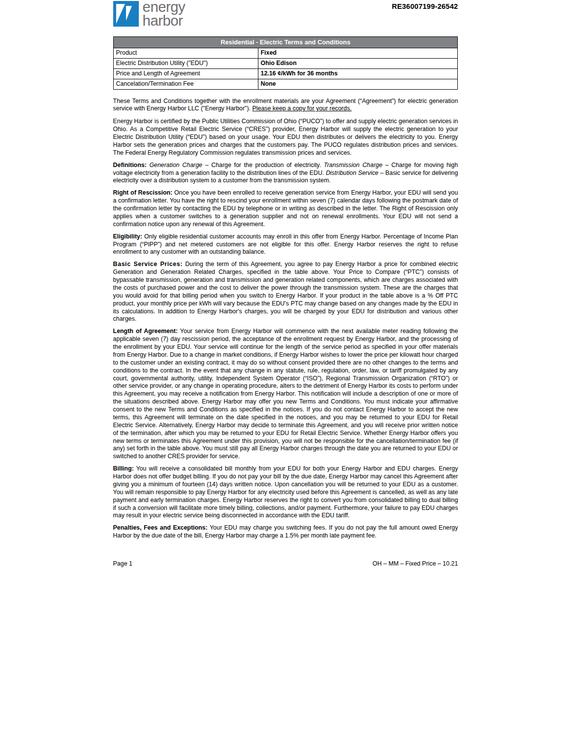energy
harbor
RE36007199-26542
| Residential - Electric Terms and Conditions |
| --- |
| Product | Fixed |
| Electric Distribution Utility ("EDU") | Ohio Edison |
| Price and Length of Agreement | 12.16 ¢/kWh for 36 months |
| Cancelation/Termination Fee | None |
These Terms and Conditions together with the enrollment materials are your Agreement (“Agreement”) for electric generation service with Energy Harbor LLC ("Energy Harbor"). Please keep a copy for your records.
Energy Harbor is certified by the Public Utilities Commission of Ohio (“PUCO”) to offer and supply electric generation services in Ohio. As a Competitive Retail Electric Service (“CRES”) provider, Energy Harbor will supply the electric generation to your Electric Distribution Utility (“EDU”) based on your usage. Your EDU then distributes or delivers the electricity to you. Energy Harbor sets the generation prices and charges that the customers pay. The PUCO regulates distribution prices and services. The Federal Energy Regulatory Commission regulates transmission prices and services.
Definitions: Generation Charge – Charge for the production of electricity. Transmission Charge – Charge for moving high voltage electricity from a generation facility to the distribution lines of the EDU. Distribution Service – Basic service for delivering electricity over a distribution system to a customer from the transmission system.
Right of Rescission: Once you have been enrolled to receive generation service from Energy Harbor, your EDU will send you a confirmation letter. You have the right to rescind your enrollment within seven (7) calendar days following the postmark date of the confirmation letter by contacting the EDU by telephone or in writing as described in the letter. The Right of Rescission only applies when a customer switches to a generation supplier and not on renewal enrollments. Your EDU will not send a confirmation notice upon any renewal of this Agreement.
Eligibility: Only eligible residential customer accounts may enroll in this offer from Energy Harbor. Percentage of Income Plan Program (“PIPP”) and net metered customers are not eligible for this offer. Energy Harbor reserves the right to refuse enrollment to any customer with an outstanding balance.
Basic Service Prices: During the term of this Agreement, you agree to pay Energy Harbor a price for combined electric Generation and Generation Related Charges, specified in the table above. Your Price to Compare (“PTC”) consists of bypassable transmission, generation and transmission and generation related components, which are charges associated with the costs of purchased power and the cost to deliver the power through the transmission system. These are the charges that you would avoid for that billing period when you switch to Energy Harbor. If your product in the table above is a % Off PTC product, your monthly price per kWh will vary because the EDU's PTC may change based on any changes made by the EDU in its calculations. In addition to Energy Harbor's charges, you will be charged by your EDU for distribution and various other charges.
Length of Agreement: Your service from Energy Harbor will commence with the next available meter reading following the applicable seven (7) day rescission period, the acceptance of the enrollment request by Energy Harbor, and the processing of the enrollment by your EDU. Your service will continue for the length of the service period as specified in your offer materials from Energy Harbor. Due to a change in market conditions, if Energy Harbor wishes to lower the price per kilowatt hour charged to the customer under an existing contract, it may do so without consent provided there are no other changes to the terms and conditions to the contract. In the event that any change in any statute, rule, regulation, order, law, or tariff promulgated by any court, governmental authority, utility, Independent System Operator (“ISO”), Regional Transmission Organization (“RTO”) or other service provider, or any change in operating procedure, alters to the detriment of Energy Harbor its costs to perform under this Agreement, you may receive a notification from Energy Harbor. This notification will include a description of one or more of the situations described above. Energy Harbor may offer you new Terms and Conditions. You must indicate your affirmative consent to the new Terms and Conditions as specified in the notices. If you do not contact Energy Harbor to accept the new terms, this Agreement will terminate on the date specified in the notices, and you may be returned to your EDU for Retail Electric Service. Alternatively, Energy Harbor may decide to terminate this Agreement, and you will receive prior written notice of the termination, after which you may be returned to your EDU for Retail Electric Service. Whether Energy Harbor offers you new terms or terminates this Agreement under this provision, you will not be responsible for the cancellation/termination fee (if any) set forth in the table above. You must still pay all Energy Harbor charges through the date you are returned to your EDU or switched to another CRES provider for service.
Billing: You will receive a consolidated bill monthly from your EDU for both your Energy Harbor and EDU charges. Energy Harbor does not offer budget billing. If you do not pay your bill by the due date, Energy Harbor may cancel this Agreement after giving you a minimum of fourteen (14) days written notice. Upon cancellation you will be returned to your EDU as a customer. You will remain responsible to pay Energy Harbor for any electricity used before this Agreement is cancelled, as well as any late payment and early termination charges. Energy Harbor reserves the right to convert you from consolidated billing to dual billing if such a conversion will facilitate more timely billing, collections, and/or payment. Furthermore, your failure to pay EDU charges may result in your electric service being disconnected in accordance with the EDU tariff.
Penalties, Fees and Exceptions: Your EDU may charge you switching fees. If you do not pay the full amount owed Energy Harbor by the due date of the bill, Energy Harbor may charge a 1.5% per month late payment fee.
Page 1
OH – MM – Fixed Price – 10.21